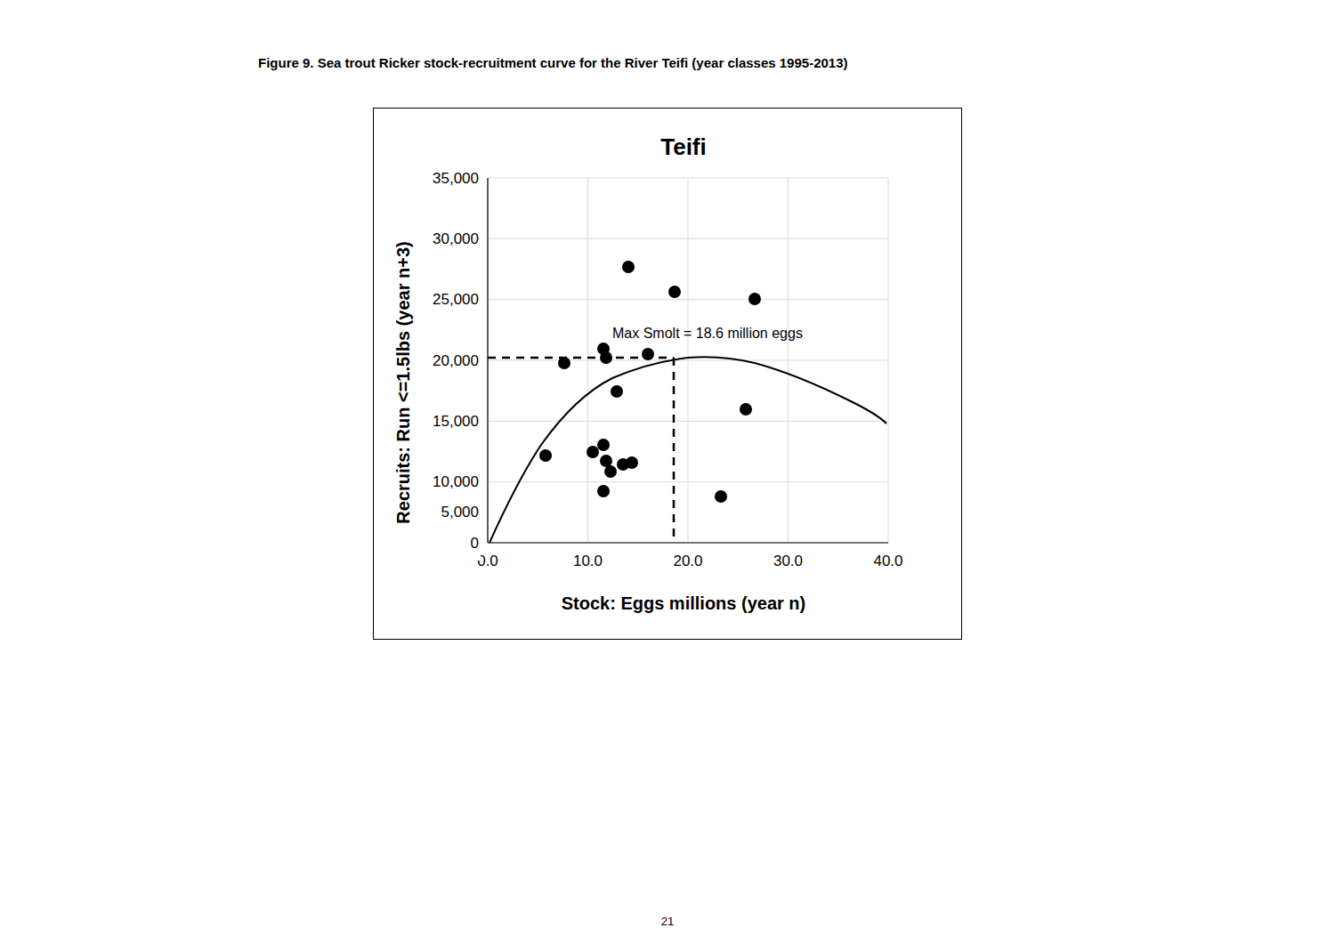Figure 9. Sea trout Ricker stock-recruitment curve for the River Teifi (year classes 1995-2013)
Teifi Recruits: Run <=1.5lbs (year n+3) Stock: Eggs millions (year n) 35,000 30,000 25,000 20,000 15,000 10,000 5,000 5,000 Max Smolt = 18.6 million eggs 0.0 10.0 20.0 30.0 40.0 35,000 30,000 25,000 20,000 15,000 10,000 5,000 0
21